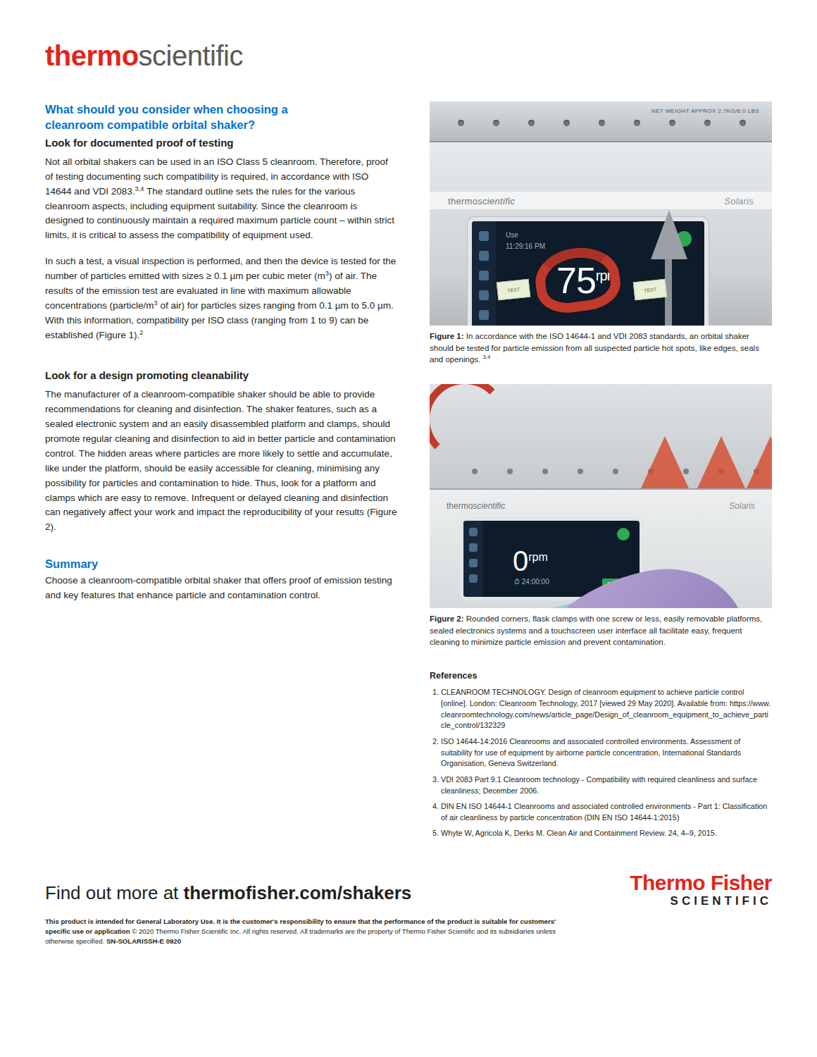thermo scientific
What should you consider when choosing a
cleanroom compatible orbital shaker?
Look for documented proof of testing
Not all orbital shakers can be used in an ISO Class 5 cleanroom. Therefore, proof of testing documenting such compatibility is required, in accordance with ISO 14644 and VDI 2083.3,4 The standard outline sets the rules for the various cleanroom aspects, including equipment suitability. Since the cleanroom is designed to continuously maintain a required maximum particle count – within strict limits, it is critical to assess the compatibility of equipment used.
In such a test, a visual inspection is performed, and then the device is tested for the number of particles emitted with sizes ≥ 0.1 µm per cubic meter (m3) of air. The results of the emission test are evaluated in line with maximum allowable concentrations (particle/m3 of air) for particles sizes ranging from 0.1 µm to 5.0 µm. With this information, compatibility per ISO class (ranging from 1 to 9) can be established (Figure 1).2
Look for a design promoting cleanability
The manufacturer of a cleanroom-compatible shaker should be able to provide recommendations for cleaning and disinfection. The shaker features, such as a sealed electronic system and an easily disassembled platform and clamps, should promote regular cleaning and disinfection to aid in better particle and contamination control. The hidden areas where particles are more likely to settle and accumulate, like under the platform, should be easily accessible for cleaning, minimising any possibility for particles and contamination to hide. Thus, look for a platform and clamps which are easy to remove. Infrequent or delayed cleaning and disinfection can negatively affect your work and impact the reproducibility of your results (Figure 2).
Summary
Choose a cleanroom-compatible orbital shaker that offers proof of emission testing and key features that enhance particle and contamination control.
NET WEIGHT APPROX 2.7KG/6.0 LBS
thermoscientific Solaris
Use
11:29:16 PM 75rpm
TEST
TEST
Figure 1: In accordance with the ISO 14644-1 and VDI 2083 standards, an orbital shaker should be tested for particle emission from all suspected particle hot spots, like edges, seals and openings. 3,4
thermoscientific Solaris
0rpm ⏱ 24:00:00 ▶ Start
Figure 2: Rounded corners, flask clamps with one screw or less, easily removable platforms, sealed electronics systems and a touchscreen user interface all facilitate easy, frequent cleaning to minimize particle emission and prevent contamination.
References
CLEANROOM TECHNOLOGY. Design of cleanroom equipment to achieve particle control [online]. London: Cleanroom Technology, 2017 [viewed 29 May 2020]. Available from: https://www.cleanroomtechnology.com/news/article_page/Design_of_cleanroom_equipment_to_achieve_particle_control/132329
ISO 14644-14:2016 Cleanrooms and associated controlled environments. Assessment of suitability for use of equipment by airborne particle concentration, International Standards Organisation, Geneva Switzerland.
VDI 2083 Part 9.1 Cleanroom technology - Compatibility with required cleanliness and surface cleanliness; December 2006.
DIN EN ISO 14644-1 Cleanrooms and associated controlled environments - Part 1: Classification of air cleanliness by particle concentration (DIN EN ISO 14644-1:2015)
Whyte W, Agricola K, Derks M. Clean Air and Containment Review. 24, 4–9, 2015.
Find out more at thermofisher.com/shakers
Thermo Fisher SCIENTIFIC
This product is intended for General Laboratory Use. It is the customer's responsibility to ensure that the performance of the product is suitable for customers' specific use or application © 2020 Thermo Fisher Scientific Inc. All rights reserved. All trademarks are the property of Thermo Fisher Scientific and its subsidiaries unless otherwise specified. SN-SOLARISSH-E 0920